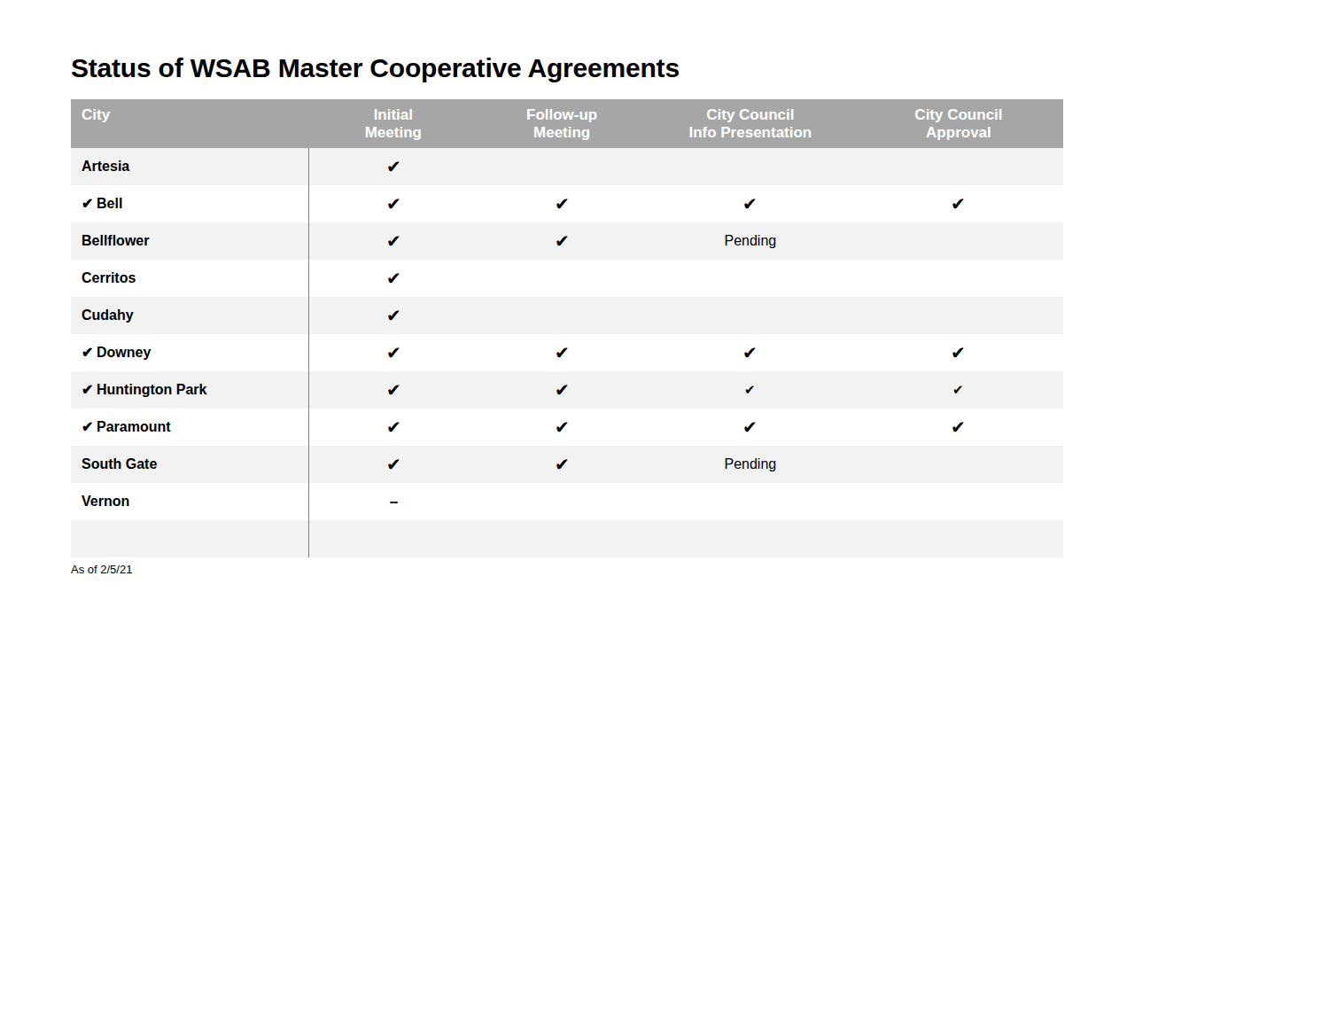Status of WSAB Master Cooperative Agreements
| City | Initial Meeting | Follow-up Meeting | City Council Info Presentation | City Council Approval |
| --- | --- | --- | --- | --- |
| Artesia | ✔ | | | |
| ✔ Bell | ✔ | ✔ | ✔ | ✔ |
| Bellflower | ✔ | ✔ | Pending | |
| Cerritos | ✔ | | | |
| Cudahy | ✔ | | | |
| ✔ Downey | ✔ | ✔ | ✔ | ✔ |
| ✔ Huntington Park | ✔ | ✔ | ✔ | ✔ |
| ✔ Paramount | ✔ | ✔ | ✔ | ✔ |
| South Gate | ✔ | ✔ | Pending | |
| Vernon | -- | | | |
As of 2/5/21